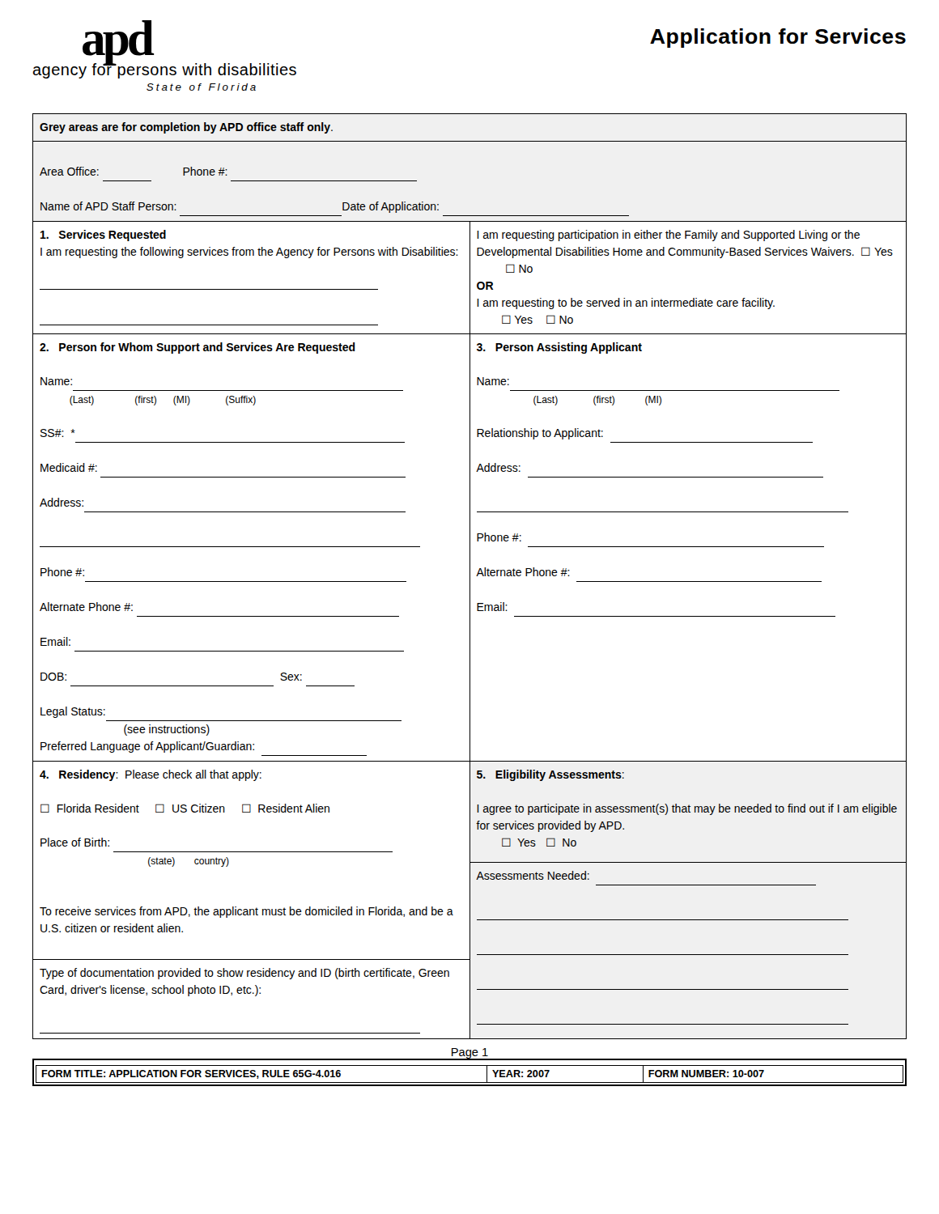apd
agency for persons with disabilities
State of Florida
Application for Services
| Grey areas are for completion by APD office staff only . |
| Area Office: Phone #: Name of APD Staff Person: Date of Application: |
| 1. Services Requested I am requesting the following services from the Agency for Persons with Disabilities: | I am requesting participation in either the Family and Supported Living or the Developmental Disabilities Home and Community-Based Services Waivers. ☐ Yes ☐ No OR I am requesting to be served in an intermediate care facility. ☐ Yes ☐ No |
| 2. Person for Whom Support and Services Are Requested Name: (Last) (first) (MI) (Suffix) SS#: * Medicaid #: Address: Phone #: Alternate Phone #: Email: DOB: Sex: Legal Status: (see instructions) Preferred Language of Applicant/Guardian: | 3. Person Assisting Applicant Name: (Last) (first) (MI) Relationship to Applicant: Address: Phone #: Alternate Phone #: Email: |
| 4. Residency : Please check all that apply: ☐ Florida Resident ☐ US Citizen ☐ Resident Alien Place of Birth: (state) country) To receive services from APD, the applicant must be domiciled in Florida, and be a U.S. citizen or resident alien. Type of documentation provided to show residency and ID (birth certificate, Green Card, driver's license, school photo ID, etc.): | 5. Eligibility Assessments : I agree to participate in assessment(s) that may be needed to find out if I am eligible for services provided by APD. ☐ Yes ☐ No |
| Assessments Needed: |
Page 1
| FORM TITLE: APPLICATION FOR SERVICES, RULE 65G-4.016 | YEAR: 2007 | FORM NUMBER: 10-007 |
Is this person an active Community Based Care (CBC)/Child Welfare services recipient? YES NO If Yes: Is he or she receiving out-of- home (foster care) services? YES NO Is he or she receiving in-home (protective supervision) services? YES NO